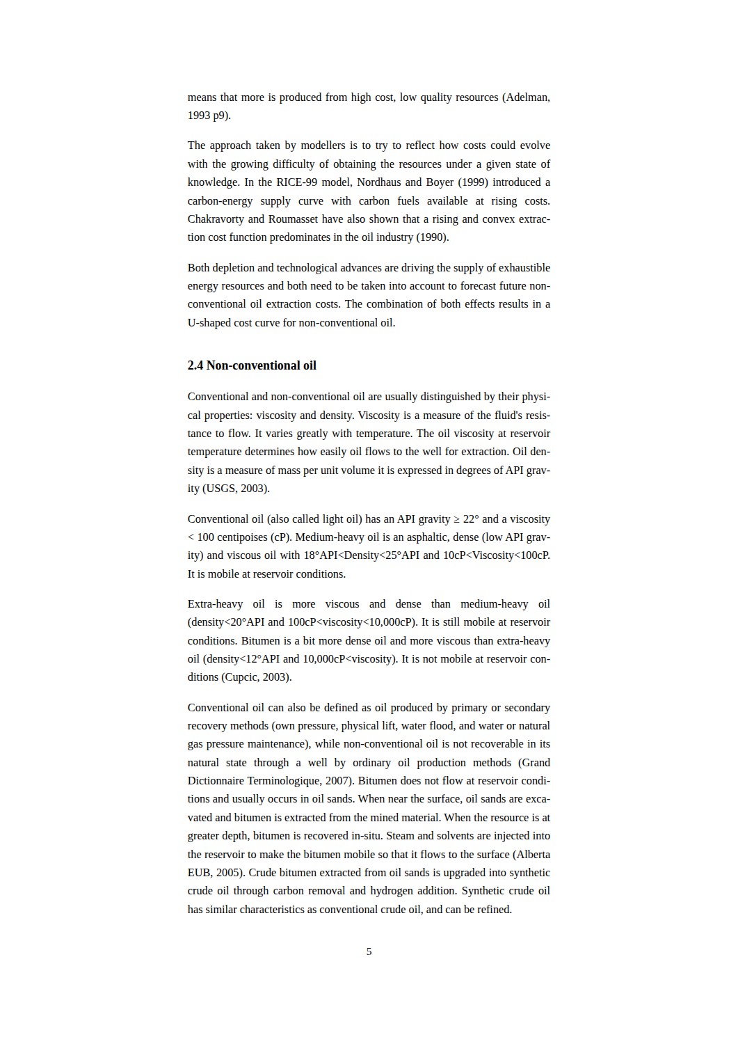means that more is produced from high cost, low quality resources (Adelman, 1993 p9).
The approach taken by modellers is to try to reflect how costs could evolve with the growing difficulty of obtaining the resources under a given state of knowledge. In the RICE-99 model, Nordhaus and Boyer (1999) introduced a carbon-energy supply curve with carbon fuels available at rising costs. Chakravorty and Roumasset have also shown that a rising and convex extraction cost function predominates in the oil industry (1990).
Both depletion and technological advances are driving the supply of exhaustible energy resources and both need to be taken into account to forecast future non-conventional oil extraction costs. The combination of both effects results in a U-shaped cost curve for non-conventional oil.
2.4 Non-conventional oil
Conventional and non-conventional oil are usually distinguished by their physical properties: viscosity and density. Viscosity is a measure of the fluid's resistance to flow. It varies greatly with temperature. The oil viscosity at reservoir temperature determines how easily oil flows to the well for extraction. Oil density is a measure of mass per unit volume it is expressed in degrees of API gravity (USGS, 2003).
Conventional oil (also called light oil) has an API gravity ≥ 22° and a viscosity < 100 centipoises (cP). Medium-heavy oil is an asphaltic, dense (low API gravity) and viscous oil with 18°API<Density<25°API and 10cP<Viscosity<100cP. It is mobile at reservoir conditions.
Extra-heavy oil is more viscous and dense than medium-heavy oil (density<20°API and 100cP<viscosity<10,000cP). It is still mobile at reservoir conditions. Bitumen is a bit more dense oil and more viscous than extra-heavy oil (density<12°API and 10,000cP<viscosity). It is not mobile at reservoir conditions (Cupcic, 2003).
Conventional oil can also be defined as oil produced by primary or secondary recovery methods (own pressure, physical lift, water flood, and water or natural gas pressure maintenance), while non-conventional oil is not recoverable in its natural state through a well by ordinary oil production methods (Grand Dictionnaire Terminologique, 2007). Bitumen does not flow at reservoir conditions and usually occurs in oil sands. When near the surface, oil sands are excavated and bitumen is extracted from the mined material. When the resource is at greater depth, bitumen is recovered in-situ. Steam and solvents are injected into the reservoir to make the bitumen mobile so that it flows to the surface (Alberta EUB, 2005). Crude bitumen extracted from oil sands is upgraded into synthetic crude oil through carbon removal and hydrogen addition. Synthetic crude oil has similar characteristics as conventional crude oil, and can be refined.
5